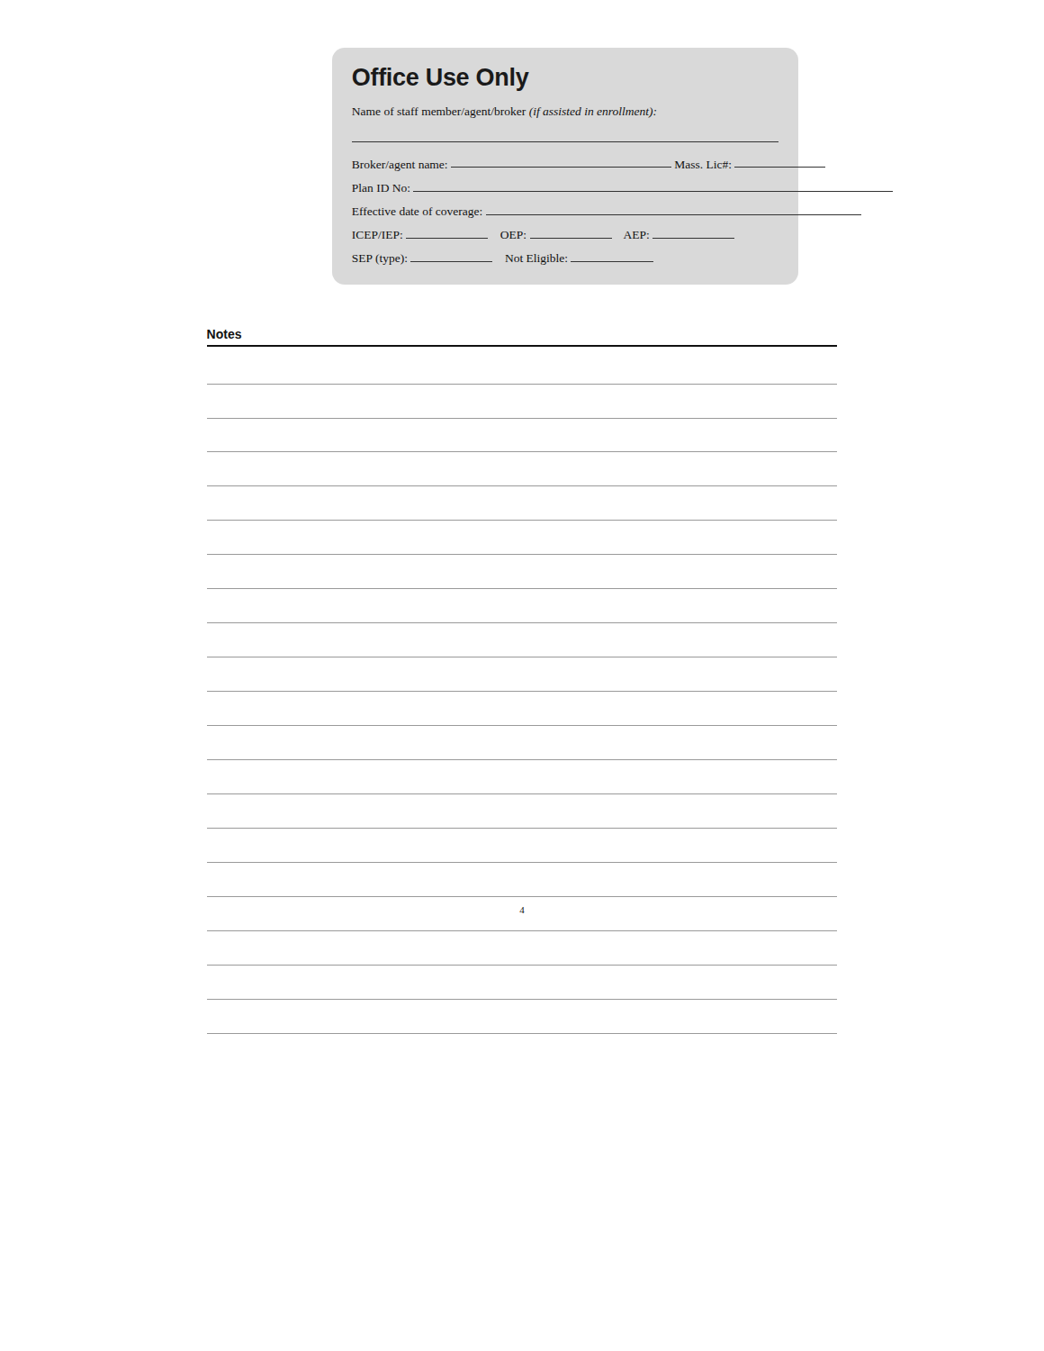Office Use Only
Name of staff member/agent/broker (if assisted in enrollment):
Broker/agent name: Mass. Lic#:
Plan ID No:
Effective date of coverage:
ICEP/IEP: OEP: AEP:
SEP (type): Not Eligible:
Notes
4